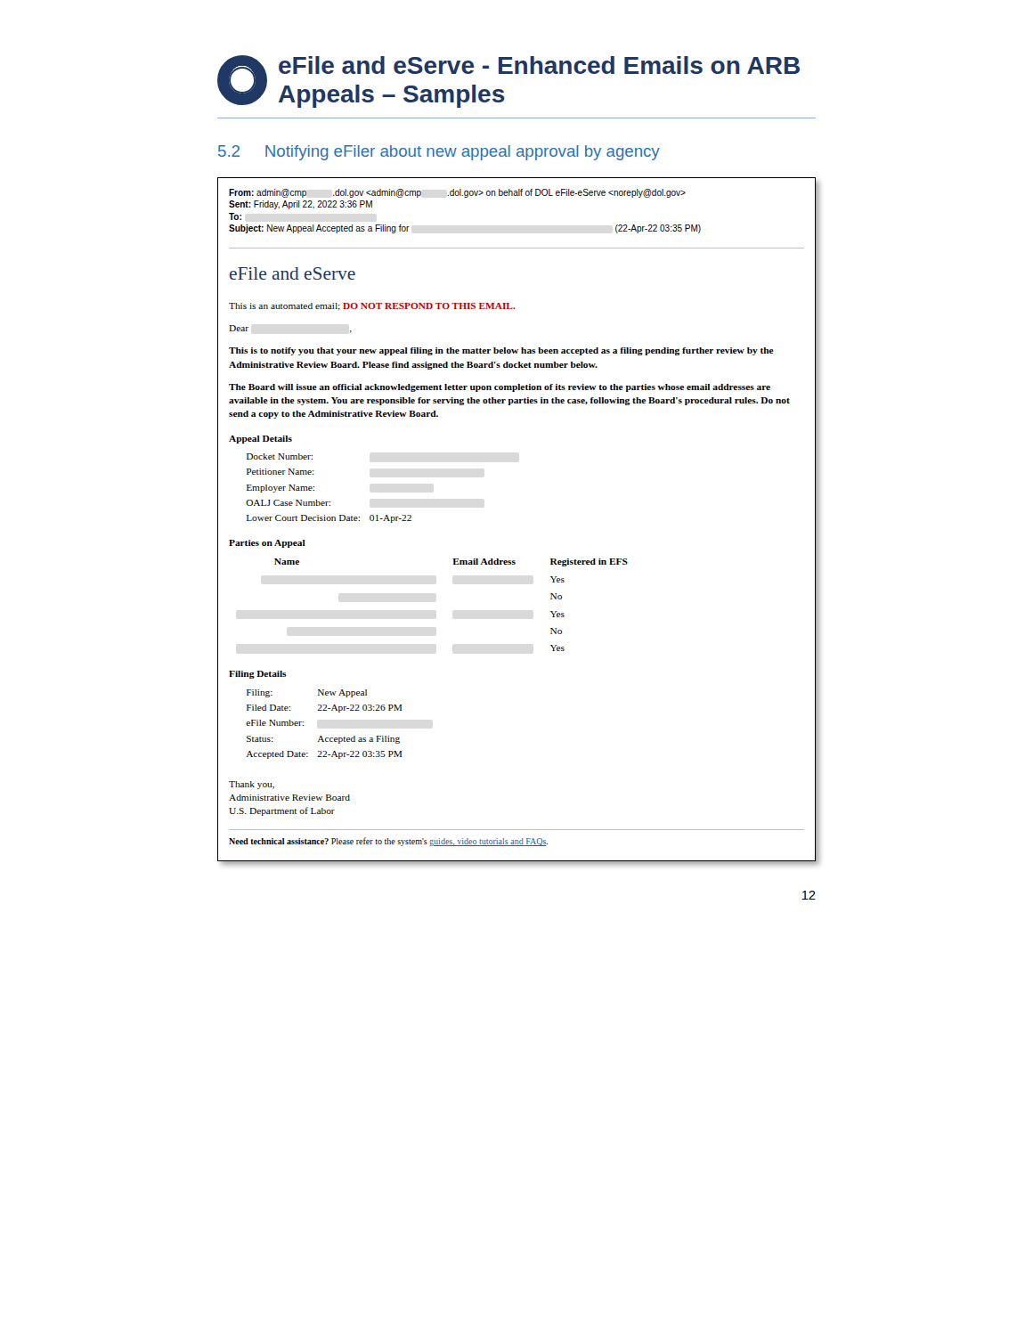eFile and eServe - Enhanced Emails on ARB Appeals – Samples
5.2 Notifying eFiler about new appeal approval by agency
From: admin@cmp .dol.gov <admin@cmp .dol.gov> on behalf of DOL eFile-eServe <noreply@dol.gov>
Sent: Friday, April 22, 2022 3:36 PM
To:
Subject: New Appeal Accepted as a Filing for (22-Apr-22 03:35 PM)
eFile and eServe
This is an automated email; DO NOT RESPOND TO THIS EMAIL.
Dear ,
This is to notify you that your new appeal filing in the matter below has been accepted as a filing pending further review by the Administrative Review Board. Please find assigned the Board's docket number below.
The Board will issue an official acknowledgement letter upon completion of its review to the parties whose email addresses are available in the system. You are responsible for serving the other parties in the case, following the Board's procedural rules. Do not send a copy to the Administrative Review Board.
Appeal Details
| Docket Number: | |
| Petitioner Name: | |
| Employer Name: | |
| OALJ Case Number: | |
| Lower Court Decision Date: | 01-Apr-22 |
Parties on Appeal
| Name | Email Address | Registered in EFS |
| --- | --- | --- |
| | | Yes |
| | | No |
| | | Yes |
| | | No |
| | | Yes |
Filing Details
| Filing: | New Appeal |
| Filed Date: | 22-Apr-22 03:26 PM |
| eFile Number: | |
| Status: | Accepted as a Filing |
| Accepted Date: | 22-Apr-22 03:35 PM |
Thank you,
Administrative Review Board
U.S. Department of Labor
Need technical assistance? Please refer to the system's guides, video tutorials and FAQs.
12